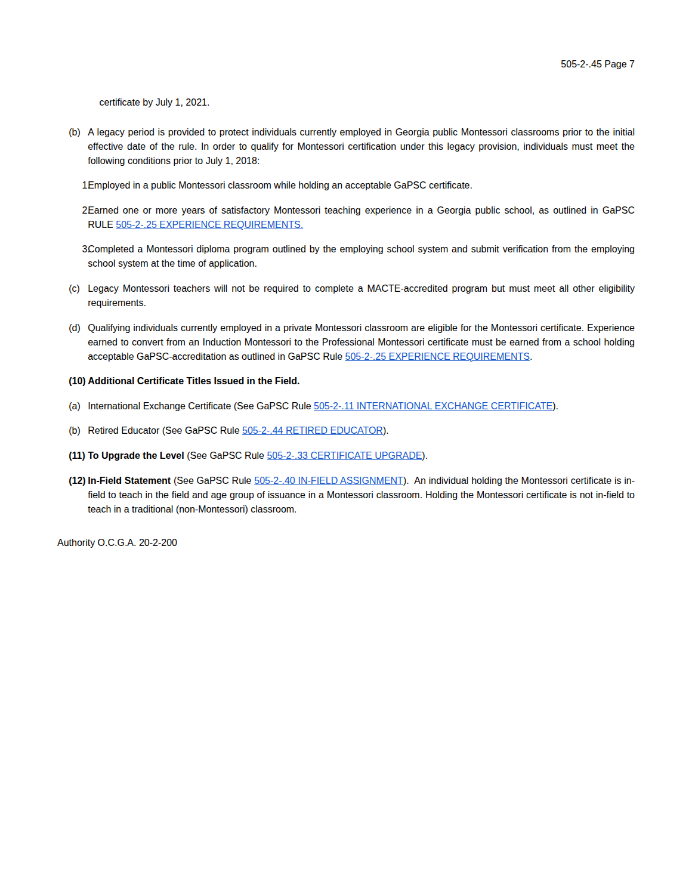505-2-.45 Page 7
certificate by July 1, 2021.
(b)
A legacy period is provided to protect individuals currently employed in Georgia public Montessori classrooms prior to the initial effective date of the rule. In order to qualify for Montessori certification under this legacy provision, individuals must meet the following conditions prior to July 1, 2018:
1.
Employed in a public Montessori classroom while holding an acceptable GaPSC certificate.
2.
Earned one or more years of satisfactory Montessori teaching experience in a Georgia public school, as outlined in GaPSC RULE 505-2-.25 EXPERIENCE REQUIREMENTS.
3.
Completed a Montessori diploma program outlined by the employing school system and submit verification from the employing school system at the time of application.
(c)
Legacy Montessori teachers will not be required to complete a MACTE-accredited program but must meet all other eligibility requirements.
(d)
Qualifying individuals currently employed in a private Montessori classroom are eligible for the Montessori certificate. Experience earned to convert from an Induction Montessori to the Professional Montessori certificate must be earned from a school holding acceptable GaPSC-accreditation as outlined in GaPSC Rule 505-2-.25 EXPERIENCE REQUIREMENTS.
(10)
Additional Certificate Titles Issued in the Field.
(a)
International Exchange Certificate (See GaPSC Rule 505-2-.11 INTERNATIONAL EXCHANGE CERTIFICATE).
(b)
Retired Educator (See GaPSC Rule 505-2-.44 RETIRED EDUCATOR).
(11)
To Upgrade the Level (See GaPSC Rule 505-2-.33 CERTIFICATE UPGRADE).
(12)
In-Field Statement (See GaPSC Rule 505-2-.40 IN-FIELD ASSIGNMENT). An individual holding the Montessori certificate is in-field to teach in the field and age group of issuance in a Montessori classroom. Holding the Montessori certificate is not in-field to teach in a traditional (non-Montessori) classroom.
Authority O.C.G.A. 20-2-200